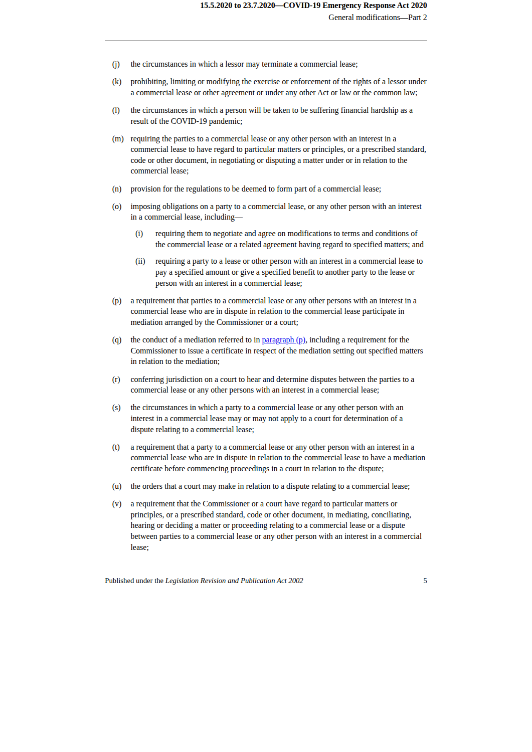15.5.2020 to 23.7.2020—COVID-19 Emergency Response Act 2020
General modifications—Part 2
(j) the circumstances in which a lessor may terminate a commercial lease;
(k) prohibiting, limiting or modifying the exercise or enforcement of the rights of a lessor under a commercial lease or other agreement or under any other Act or law or the common law;
(l) the circumstances in which a person will be taken to be suffering financial hardship as a result of the COVID-19 pandemic;
(m) requiring the parties to a commercial lease or any other person with an interest in a commercial lease to have regard to particular matters or principles, or a prescribed standard, code or other document, in negotiating or disputing a matter under or in relation to the commercial lease;
(n) provision for the regulations to be deemed to form part of a commercial lease;
(o) imposing obligations on a party to a commercial lease, or any other person with an interest in a commercial lease, including—
(i) requiring them to negotiate and agree on modifications to terms and conditions of the commercial lease or a related agreement having regard to specified matters; and
(ii) requiring a party to a lease or other person with an interest in a commercial lease to pay a specified amount or give a specified benefit to another party to the lease or person with an interest in a commercial lease;
(p) a requirement that parties to a commercial lease or any other persons with an interest in a commercial lease who are in dispute in relation to the commercial lease participate in mediation arranged by the Commissioner or a court;
(q) the conduct of a mediation referred to in paragraph (p), including a requirement for the Commissioner to issue a certificate in respect of the mediation setting out specified matters in relation to the mediation;
(r) conferring jurisdiction on a court to hear and determine disputes between the parties to a commercial lease or any other persons with an interest in a commercial lease;
(s) the circumstances in which a party to a commercial lease or any other person with an interest in a commercial lease may or may not apply to a court for determination of a dispute relating to a commercial lease;
(t) a requirement that a party to a commercial lease or any other person with an interest in a commercial lease who are in dispute in relation to the commercial lease to have a mediation certificate before commencing proceedings in a court in relation to the dispute;
(u) the orders that a court may make in relation to a dispute relating to a commercial lease;
(v) a requirement that the Commissioner or a court have regard to particular matters or principles, or a prescribed standard, code or other document, in mediating, conciliating, hearing or deciding a matter or proceeding relating to a commercial lease or a dispute between parties to a commercial lease or any other person with an interest in a commercial lease;
Published under the Legislation Revision and Publication Act 2002 5